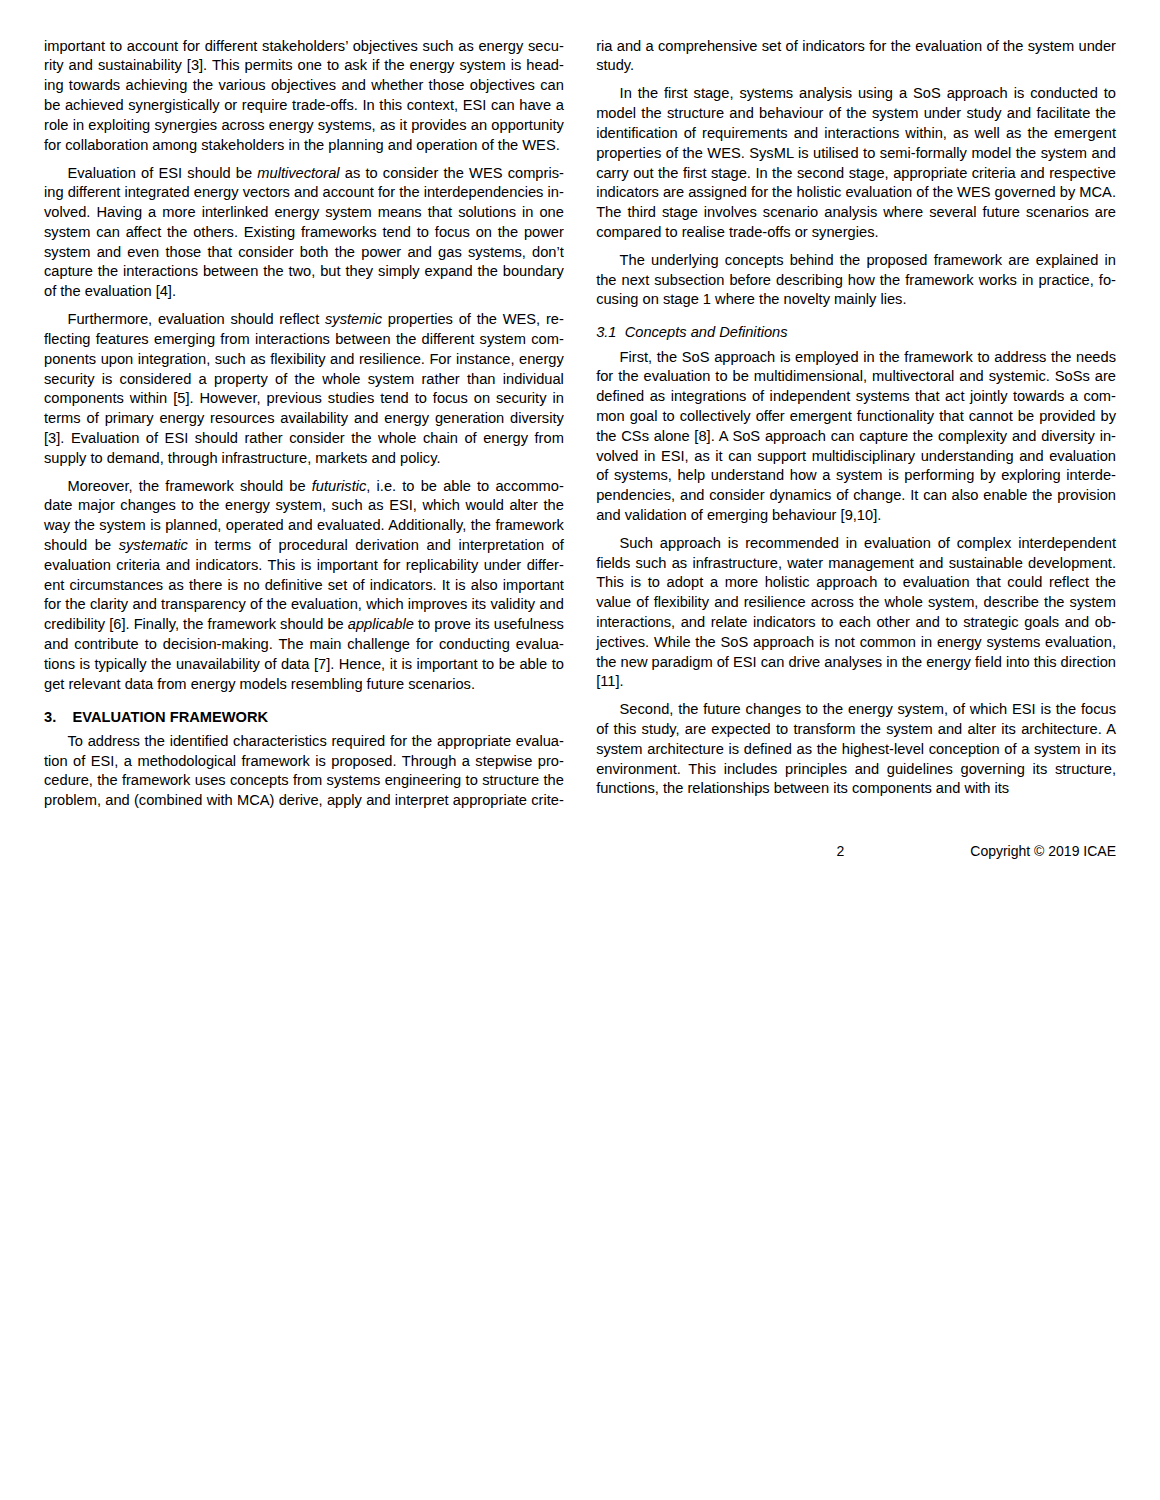important to account for different stakeholders’ objectives such as energy security and sustainability [3]. This permits one to ask if the energy system is heading towards achieving the various objectives and whether those objectives can be achieved synergistically or require trade-offs. In this context, ESI can have a role in exploiting synergies across energy systems, as it provides an opportunity for collaboration among stakeholders in the planning and operation of the WES.
Evaluation of ESI should be multivectoral as to consider the WES comprising different integrated energy vectors and account for the interdependencies involved. Having a more interlinked energy system means that solutions in one system can affect the others. Existing frameworks tend to focus on the power system and even those that consider both the power and gas systems, don’t capture the interactions between the two, but they simply expand the boundary of the evaluation [4].
Furthermore, evaluation should reflect systemic properties of the WES, reflecting features emerging from interactions between the different system components upon integration, such as flexibility and resilience. For instance, energy security is considered a property of the whole system rather than individual components within [5]. However, previous studies tend to focus on security in terms of primary energy resources availability and energy generation diversity [3]. Evaluation of ESI should rather consider the whole chain of energy from supply to demand, through infrastructure, markets and policy.
Moreover, the framework should be futuristic, i.e. to be able to accommodate major changes to the energy system, such as ESI, which would alter the way the system is planned, operated and evaluated. Additionally, the framework should be systematic in terms of procedural derivation and interpretation of evaluation criteria and indicators. This is important for replicability under different circumstances as there is no definitive set of indicators. It is also important for the clarity and transparency of the evaluation, which improves its validity and credibility [6]. Finally, the framework should be applicable to prove its usefulness and contribute to decision-making. The main challenge for conducting evaluations is typically the unavailability of data [7]. Hence, it is important to be able to get relevant data from energy models resembling future scenarios.
3. EVALUATION FRAMEWORK
To address the identified characteristics required for the appropriate evaluation of ESI, a methodological framework is proposed. Through a stepwise procedure, the framework uses concepts from systems engineering to structure the problem, and (combined with MCA) derive, apply and interpret appropriate criteria and a comprehensive set of indicators for the evaluation of the system under study.
In the first stage, systems analysis using a SoS approach is conducted to model the structure and behaviour of the system under study and facilitate the identification of requirements and interactions within, as well as the emergent properties of the WES. SysML is utilised to semi-formally model the system and carry out the first stage. In the second stage, appropriate criteria and respective indicators are assigned for the holistic evaluation of the WES governed by MCA. The third stage involves scenario analysis where several future scenarios are compared to realise trade-offs or synergies.
The underlying concepts behind the proposed framework are explained in the next subsection before describing how the framework works in practice, focusing on stage 1 where the novelty mainly lies.
3.1 Concepts and Definitions
First, the SoS approach is employed in the framework to address the needs for the evaluation to be multidimensional, multivectoral and systemic. SoSs are defined as integrations of independent systems that act jointly towards a common goal to collectively offer emergent functionality that cannot be provided by the CSs alone [8]. A SoS approach can capture the complexity and diversity involved in ESI, as it can support multidisciplinary understanding and evaluation of systems, help understand how a system is performing by exploring interdependencies, and consider dynamics of change. It can also enable the provision and validation of emerging behaviour [9,10].
Such approach is recommended in evaluation of complex interdependent fields such as infrastructure, water management and sustainable development. This is to adopt a more holistic approach to evaluation that could reflect the value of flexibility and resilience across the whole system, describe the system interactions, and relate indicators to each other and to strategic goals and objectives. While the SoS approach is not common in energy systems evaluation, the new paradigm of ESI can drive analyses in the energy field into this direction [11].
Second, the future changes to the energy system, of which ESI is the focus of this study, are expected to transform the system and alter its architecture. A system architecture is defined as the highest-level conception of a system in its environment. This includes principles and guidelines governing its structure, functions, the relationships between its components and with its
2 Copyright © 2019 ICAE